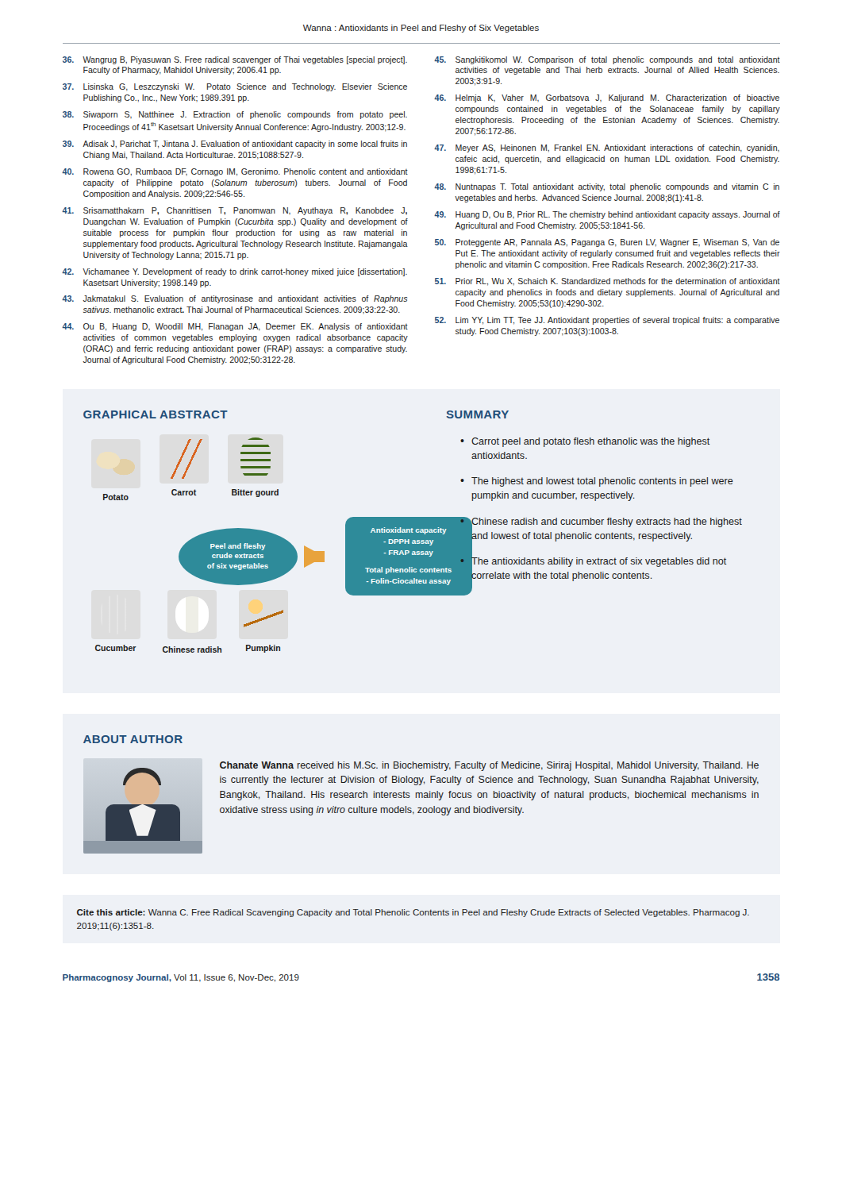Wanna : Antioxidants in Peel and Fleshy of Six Vegetables
Wangrug B, Piyasuwan S. Free radical scavenger of Thai vegetables [special project]. Faculty of Pharmacy, Mahidol University; 2006.41 pp.
Lisinska G, Leszczynski W. Potato Science and Technology. Elsevier Science Publishing Co., Inc., New York; 1989.391 pp.
Siwaporn S, Natthinee J. Extraction of phenolic compounds from potato peel. Proceedings of 41th Kasetsart University Annual Conference: Agro-Industry. 2003;12-9.
Adisak J, Parichat T, Jintana J. Evaluation of antioxidant capacity in some local fruits in Chiang Mai, Thailand. Acta Horticulturae. 2015;1088:527-9.
Rowena GO, Rumbaoa DF, Cornago IM, Geronimo. Phenolic content and antioxidant capacity of Philippine potato (Solanum tuberosum) tubers. Journal of Food Composition and Analysis. 2009;22:546-55.
Srisamatthakarn P, Chanrittisen T, Panomwan N, Ayuthaya R, Kanobdee J, Duangchan W. Evaluation of Pumpkin (Cucurbita spp.) Quality and development of suitable process for pumpkin flour production for using as raw material in supplementary food products. Agricultural Technology Research Institute. Rajamangala University of Technology Lanna; 2015. 71 pp.
Vichamanee Y. Development of ready to drink carrot-honey mixed juice [dissertation]. Kasetsart University; 1998.149 pp.
Jakmatakul S. Evaluation of antityrosinase and antioxidant activities of Raphnus sativus. methanolic extract. Thai Journal of Pharmaceutical Sciences. 2009;33:22-30.
Ou B, Huang D, Woodill MH, Flanagan JA, Deemer EK. Analysis of antioxidant activities of common vegetables employing oxygen radical absorbance capacity (ORAC) and ferric reducing antioxidant power (FRAP) assays: a comparative study. Journal of Agricultural Food Chemistry. 2002;50:3122-28.
Sangkitikomol W. Comparison of total phenolic compounds and total antioxidant activities of vegetable and Thai herb extracts. Journal of Allied Health Sciences. 2003;3:91-9.
Helmja K, Vaher M, Gorbatsova J, Kaljurand M. Characterization of bioactive compounds contained in vegetables of the Solanaceae family by capillary electrophoresis. Proceeding of the Estonian Academy of Sciences. Chemistry. 2007;56:172-86.
Meyer AS, Heinonen M, Frankel EN. Antioxidant interactions of catechin, cyanidin, cafeic acid, quercetin, and ellagicacid on human LDL oxidation. Food Chemistry. 1998;61:71-5.
Nuntnapas T. Total antioxidant activity, total phenolic compounds and vitamin C in vegetables and herbs. Advanced Science Journal. 2008;8(1):41-8.
Huang D, Ou B, Prior RL. The chemistry behind antioxidant capacity assays. Journal of Agricultural and Food Chemistry. 2005;53:1841-56.
Proteggente AR, Pannala AS, Paganga G, Buren LV, Wagner E, Wiseman S, Van de Put E. The antioxidant activity of regularly consumed fruit and vegetables reflects their phenolic and vitamin C composition. Free Radicals Research. 2002;36(2):217-33.
Prior RL, Wu X, Schaich K. Standardized methods for the determination of antioxidant capacity and phenolics in foods and dietary supplements. Journal of Agricultural and Food Chemistry. 2005;53(10):4290-302.
Lim YY, Lim TT, Tee JJ. Antioxidant properties of several tropical fruits: a comparative study. Food Chemistry. 2007;103(3):1003-8.
Graphical Abstract
Potato
Carrot
Bitter gourd
Peel and fleshy
crude extracts
of six vegetables
Antioxidant capacity
- DPPH assay
- FRAP assay
Total phenolic contents
- Folin-Ciocalteu assay
Cucumber
Chinese radish
Pumpkin
Summary
Carrot peel and potato flesh ethanolic was the highest antioxidants.
The highest and lowest total phenolic contents in peel were pumpkin and cucumber, respectively.
Chinese radish and cucumber fleshy extracts had the highest and lowest of total phenolic contents, respectively.
The antioxidants ability in extract of six vegetables did not correlate with the total phenolic contents.
About Author
Chanate Wanna received his M.Sc. in Biochemistry, Faculty of Medicine, Siriraj Hospital, Mahidol University, Thailand. He is currently the lecturer at Division of Biology, Faculty of Science and Technology, Suan Sunandha Rajabhat University, Bangkok, Thailand. His research interests mainly focus on bioactivity of natural products, biochemical mechanisms in oxidative stress using in vitro culture models, zoology and biodiversity.
Cite this article: Wanna C. Free Radical Scavenging Capacity and Total Phenolic Contents in Peel and Fleshy Crude Extracts of Selected Vegetables. Pharmacog J. 2019;11(6):1351-8.
Pharmacognosy Journal, Vol 11, Issue 6, Nov-Dec, 2019
1358